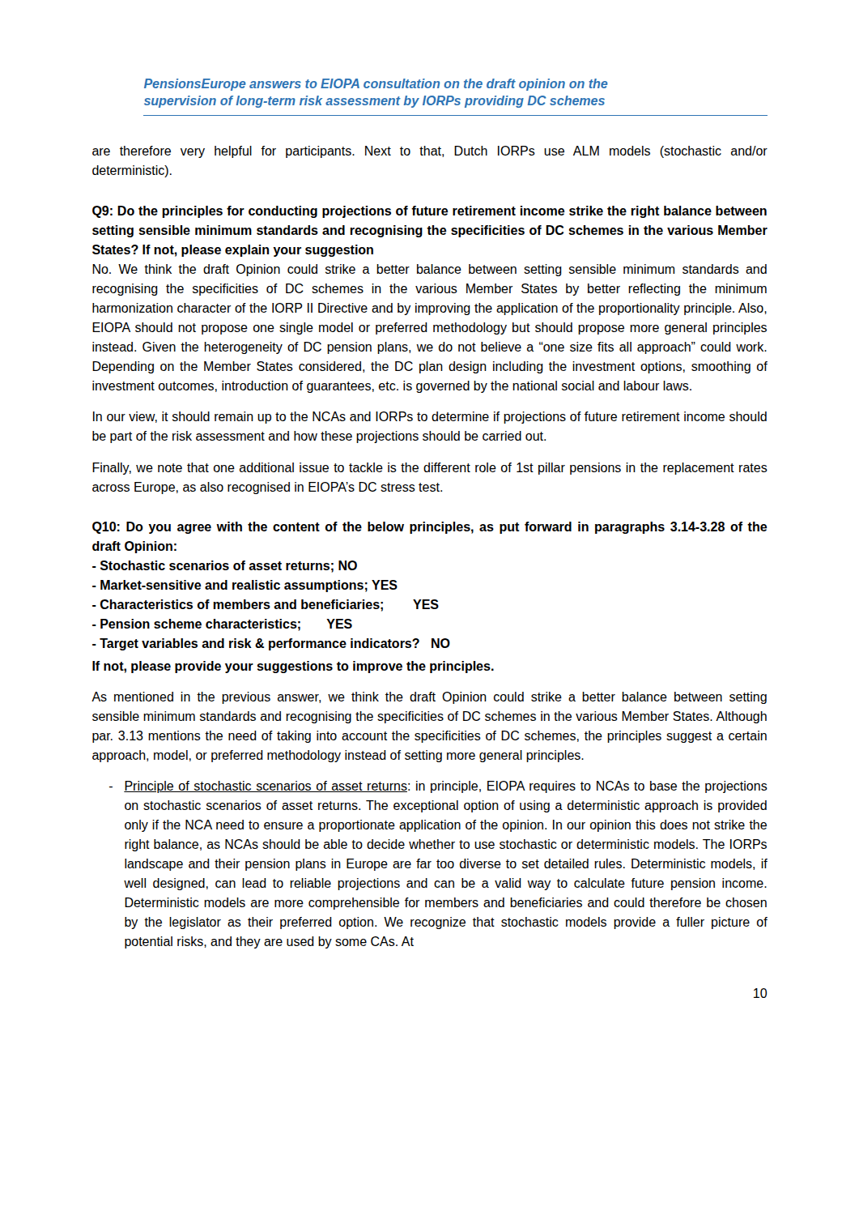PensionsEurope answers to EIOPA consultation on the draft opinion on the
supervision of long-term risk assessment by IORPs providing DC schemes
are therefore very helpful for participants. Next to that, Dutch IORPs use ALM models (stochastic and/or deterministic).
Q9: Do the principles for conducting projections of future retirement income strike the right balance between setting sensible minimum standards and recognising the specificities of DC schemes in the various Member States? If not, please explain your suggestion
No. We think the draft Opinion could strike a better balance between setting sensible minimum standards and recognising the specificities of DC schemes in the various Member States by better reflecting the minimum harmonization character of the IORP II Directive and by improving the application of the proportionality principle. Also, EIOPA should not propose one single model or preferred methodology but should propose more general principles instead. Given the heterogeneity of DC pension plans, we do not believe a “one size fits all approach” could work. Depending on the Member States considered, the DC plan design including the investment options, smoothing of investment outcomes, introduction of guarantees, etc. is governed by the national social and labour laws.
In our view, it should remain up to the NCAs and IORPs to determine if projections of future retirement income should be part of the risk assessment and how these projections should be carried out.
Finally, we note that one additional issue to tackle is the different role of 1st pillar pensions in the replacement rates across Europe, as also recognised in EIOPA’s DC stress test.
Q10: Do you agree with the content of the below principles, as put forward in paragraphs 3.14-3.28 of the draft Opinion:
- Stochastic scenarios of asset returns; NO
- Market-sensitive and realistic assumptions; YES
- Characteristics of members and beneficiaries; YES
- Pension scheme characteristics; YES
- Target variables and risk & performance indicators? NO
If not, please provide your suggestions to improve the principles.
As mentioned in the previous answer, we think the draft Opinion could strike a better balance between setting sensible minimum standards and recognising the specificities of DC schemes in the various Member States. Although par. 3.13 mentions the need of taking into account the specificities of DC schemes, the principles suggest a certain approach, model, or preferred methodology instead of setting more general principles.
-
Principle of stochastic scenarios of asset returns: in principle, EIOPA requires to NCAs to base the projections on stochastic scenarios of asset returns. The exceptional option of using a deterministic approach is provided only if the NCA need to ensure a proportionate application of the opinion. In our opinion this does not strike the right balance, as NCAs should be able to decide whether to use stochastic or deterministic models. The IORPs landscape and their pension plans in Europe are far too diverse to set detailed rules. Deterministic models, if well designed, can lead to reliable projections and can be a valid way to calculate future pension income. Deterministic models are more comprehensible for members and beneficiaries and could therefore be chosen by the legislator as their preferred option. We recognize that stochastic models provide a fuller picture of potential risks, and they are used by some CAs. At
10